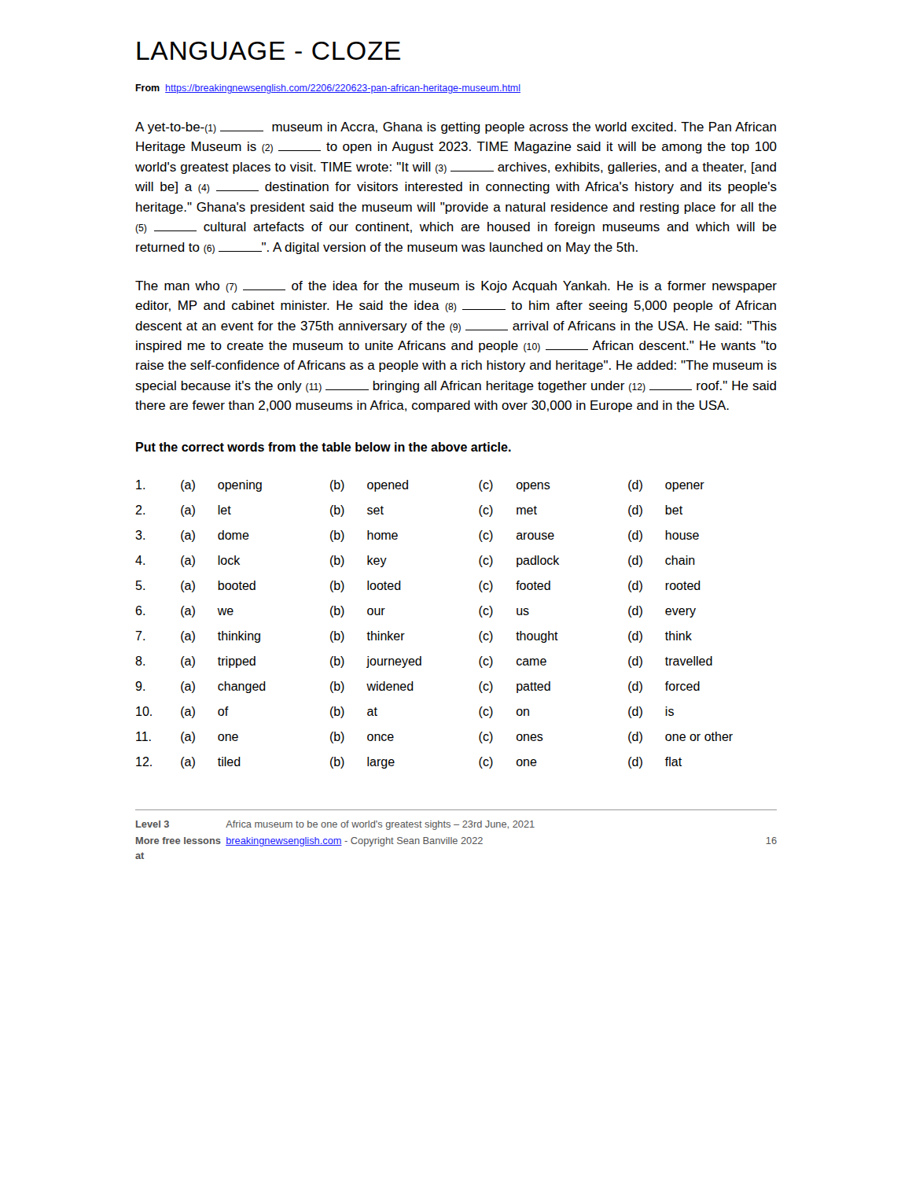LANGUAGE - CLOZE
From https://breakingnewsenglish.com/2206/220623-pan-african-heritage-museum.html
A yet-to-be-(1) museum in Accra, Ghana is getting people across the world excited. The Pan African Heritage Museum is (2) to open in August 2023. TIME Magazine said it will be among the top 100 world's greatest places to visit. TIME wrote: "It will (3) archives, exhibits, galleries, and a theater, [and will be] a (4) destination for visitors interested in connecting with Africa's history and its people's heritage." Ghana's president said the museum will "provide a natural residence and resting place for all the (5) cultural artefacts of our continent, which are housed in foreign museums and which will be returned to (6) ". A digital version of the museum was launched on May the 5th.
The man who (7) of the idea for the museum is Kojo Acquah Yankah. He is a former newspaper editor, MP and cabinet minister. He said the idea (8) to him after seeing 5,000 people of African descent at an event for the 375th anniversary of the (9) arrival of Africans in the USA. He said: "This inspired me to create the museum to unite Africans and people (10) African descent." He wants "to raise the self-confidence of Africans as a people with a rich history and heritage". He added: "The museum is special because it's the only (11) bringing all African heritage together under (12) roof." He said there are fewer than 2,000 museums in Africa, compared with over 30,000 in Europe and in the USA.
Put the correct words from the table below in the above article.
| 1. | (a) | opening | (b) | opened | (c) | opens | (d) | opener |
| 2. | (a) | let | (b) | set | (c) | met | (d) | bet |
| 3. | (a) | dome | (b) | home | (c) | arouse | (d) | house |
| 4. | (a) | lock | (b) | key | (c) | padlock | (d) | chain |
| 5. | (a) | booted | (b) | looted | (c) | footed | (d) | rooted |
| 6. | (a) | we | (b) | our | (c) | us | (d) | every |
| 7. | (a) | thinking | (b) | thinker | (c) | thought | (d) | think |
| 8. | (a) | tripped | (b) | journeyed | (c) | came | (d) | travelled |
| 9. | (a) | changed | (b) | widened | (c) | patted | (d) | forced |
| 10. | (a) | of | (b) | at | (c) | on | (d) | is |
| 11. | (a) | one | (b) | once | (c) | ones | (d) | one or other |
| 12. | (a) | tiled | (b) | large | (c) | one | (d) | flat |
| Level 3 | Africa museum to be one of world's greatest sights – 23rd June, 2021 | |
| More free lessons at | breakingnewsenglish.com - Copyright Sean Banville 2022 | 16 |